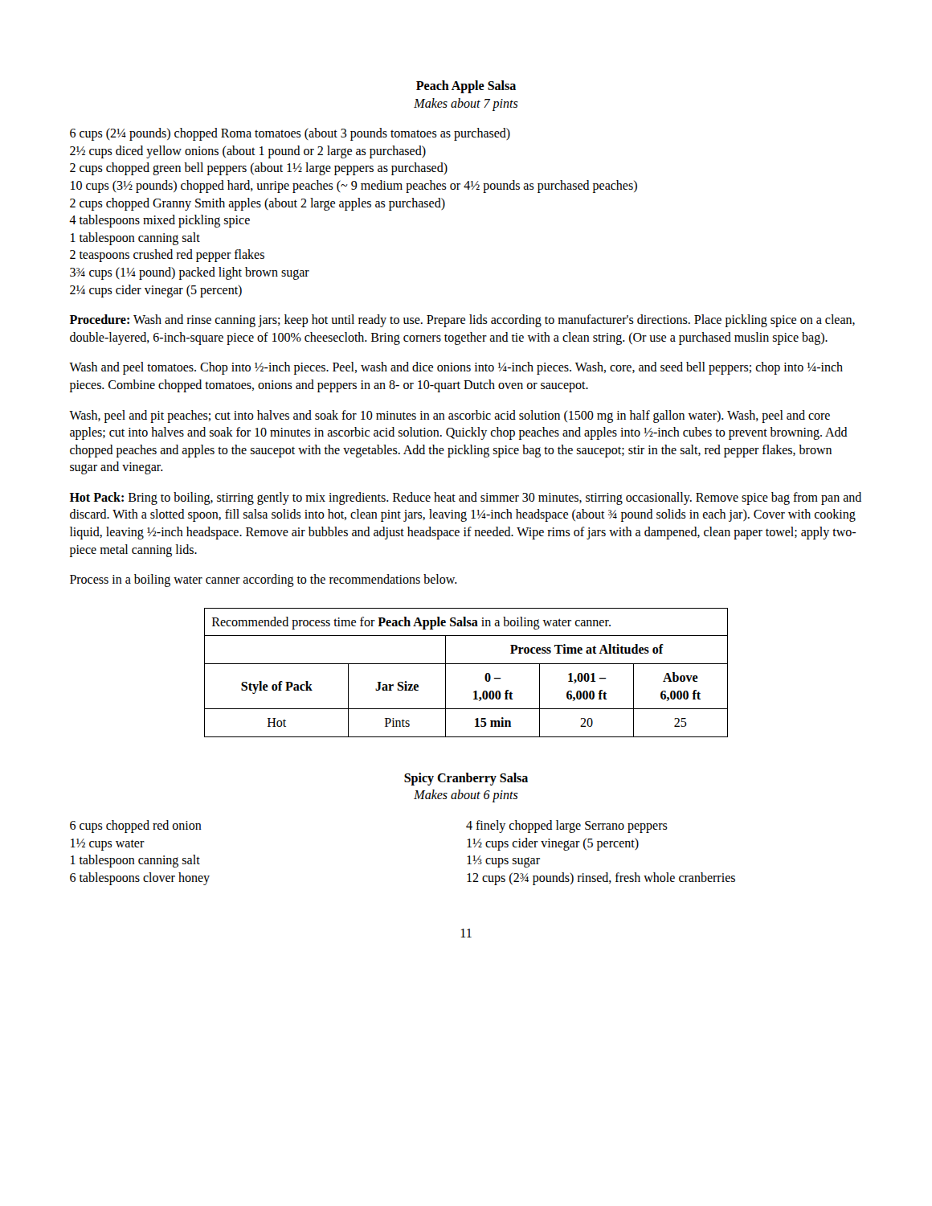Peach Apple Salsa
Makes about 7 pints
6 cups (2¼ pounds) chopped Roma tomatoes (about 3 pounds tomatoes as purchased)
2½ cups diced yellow onions (about 1 pound or 2 large as purchased)
2 cups chopped green bell peppers (about 1½ large peppers as purchased)
10 cups (3½ pounds) chopped hard, unripe peaches (~ 9 medium peaches or 4½ pounds as purchased peaches)
2 cups chopped Granny Smith apples (about 2 large apples as purchased)
4 tablespoons mixed pickling spice
1 tablespoon canning salt
2 teaspoons crushed red pepper flakes
3¾ cups (1¼ pound) packed light brown sugar
2¼ cups cider vinegar (5 percent)
Procedure: Wash and rinse canning jars; keep hot until ready to use. Prepare lids according to manufacturer's directions. Place pickling spice on a clean, double-layered, 6-inch-square piece of 100% cheesecloth. Bring corners together and tie with a clean string. (Or use a purchased muslin spice bag).
Wash and peel tomatoes. Chop into ½-inch pieces. Peel, wash and dice onions into ¼-inch pieces. Wash, core, and seed bell peppers; chop into ¼-inch pieces. Combine chopped tomatoes, onions and peppers in an 8- or 10-quart Dutch oven or saucepot.
Wash, peel and pit peaches; cut into halves and soak for 10 minutes in an ascorbic acid solution (1500 mg in half gallon water). Wash, peel and core apples; cut into halves and soak for 10 minutes in ascorbic acid solution. Quickly chop peaches and apples into ½-inch cubes to prevent browning. Add chopped peaches and apples to the saucepot with the vegetables. Add the pickling spice bag to the saucepot; stir in the salt, red pepper flakes, brown sugar and vinegar.
Hot Pack: Bring to boiling, stirring gently to mix ingredients. Reduce heat and simmer 30 minutes, stirring occasionally. Remove spice bag from pan and discard. With a slotted spoon, fill salsa solids into hot, clean pint jars, leaving 1¼-inch headspace (about ¾ pound solids in each jar). Cover with cooking liquid, leaving ½-inch headspace. Remove air bubbles and adjust headspace if needed. Wipe rims of jars with a dampened, clean paper towel; apply two-piece metal canning lids.
Process in a boiling water canner according to the recommendations below.
Recommended process time for Peach Apple Salsa in a boiling water canner.
| | Process Time at Altitudes of |
| Style of Pack | Jar Size | 0 – 1,000 ft | 1,001 – 6,000 ft | Above 6,000 ft |
| Hot | Pints | 15 min | 20 | 25 |
Spicy Cranberry Salsa
Makes about 6 pints
| 6 cups chopped red onion 1½ cups water 1 tablespoon canning salt 6 tablespoons clover honey | 4 finely chopped large Serrano peppers 1½ cups cider vinegar (5 percent) 1⅓ cups sugar 12 cups (2¾ pounds) rinsed, fresh whole cranberries |
11